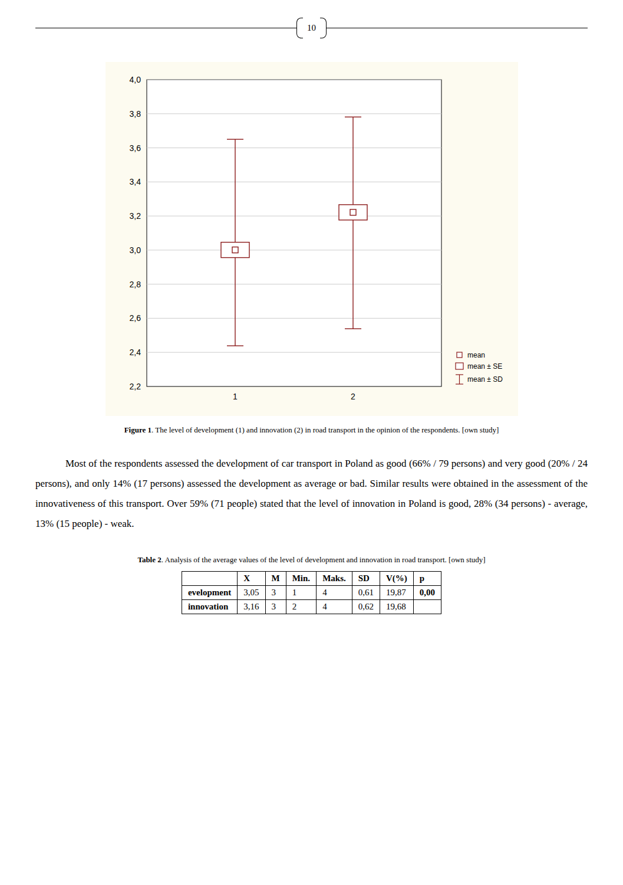10
4,0 3,8 3,6 3,4 3,2 3,0 2,8 2,6 2,4 2,2 1 2 mean mean ± SE mean ± SD
Figure 1. The level of development (1) and innovation (2) in road transport in the opinion of the respondents. [own study]
Most of the respondents assessed the development of car transport in Poland as good (66% / 79 persons) and very good (20% / 24 persons), and only 14% (17 persons) assessed the development as average or bad. Similar results were obtained in the assessment of the innovativeness of this transport. Over 59% (71 people) stated that the level of innovation in Poland is good, 28% (34 persons) - average, 13% (15 people) - weak.
Table 2. Analysis of the average values of the level of development and innovation in road transport. [own study]
| | X | M | Min. | Maks. | SD | V(%) | p |
| --- | --- | --- | --- | --- | --- | --- | --- |
| evelopment | 3,05 | 3 | 1 | 4 | 0,61 | 19,87 | 0,00 |
| innovation | 3,16 | 3 | 2 | 4 | 0,62 | 19,68 | |